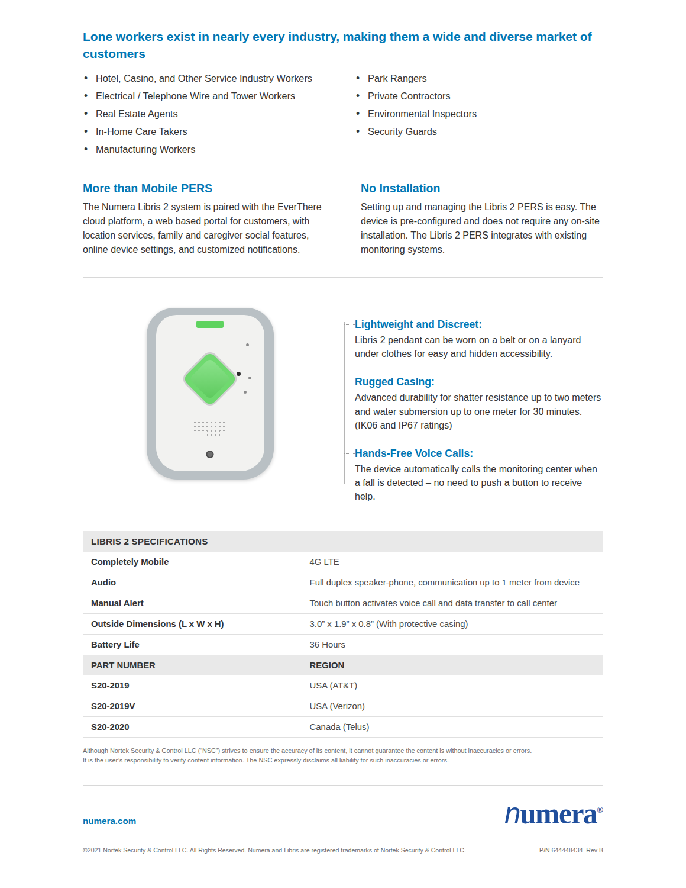Lone workers exist in nearly every industry, making them a wide and diverse market of customers
Hotel, Casino, and Other Service Industry Workers
Electrical / Telephone Wire and Tower Workers
Real Estate Agents
In-Home Care Takers
Manufacturing Workers
Park Rangers
Private Contractors
Environmental Inspectors
Security Guards
More than Mobile PERS
The Numera Libris 2 system is paired with the EverThere cloud platform, a web based portal for customers, with location services, family and caregiver social features, online device settings, and customized notifications.
No Installation
Setting up and managing the Libris 2 PERS is easy. The device is pre-configured and does not require any on-site installation. The Libris 2 PERS integrates with existing monitoring systems.
Lightweight and Discreet:
Libris 2 pendant can be worn on a belt or on a lanyard under clothes for easy and hidden accessibility.
Rugged Casing:
Advanced durability for shatter resistance up to two meters and water submersion up to one meter for 30 minutes. (IK06 and IP67 ratings)
Hands-Free Voice Calls:
The device automatically calls the monitoring center when a fall is detected – no need to push a button to receive help.
LIBRIS 2 SPECIFICATIONS
| Completely Mobile | 4G LTE |
| Audio | Full duplex speaker-phone, communication up to 1 meter from device |
| Manual Alert | Touch button activates voice call and data transfer to call center |
| Outside Dimensions (L x W x H) | 3.0” x 1.9” x 0.8” (With protective casing) |
| Battery Life | 36 Hours |
| PART NUMBER | REGION |
| S20-2019 | USA (AT&T) |
| S20-2019V | USA (Verizon) |
| S20-2020 | Canada (Telus) |
Although Nortek Security & Control LLC (“NSC”) strives to ensure the accuracy of its content, it cannot guarantee the content is without inaccuracies or errors.
It is the user’s responsibility to verify content information. The NSC expressly disclaims all liability for such inaccuracies or errors.
numera.com
©2021 Nortek Security & Control LLC. All Rights Reserved. Numera and Libris are registered trademarks of Nortek Security & Control LLC.
numera®
P/N 644448434 Rev B